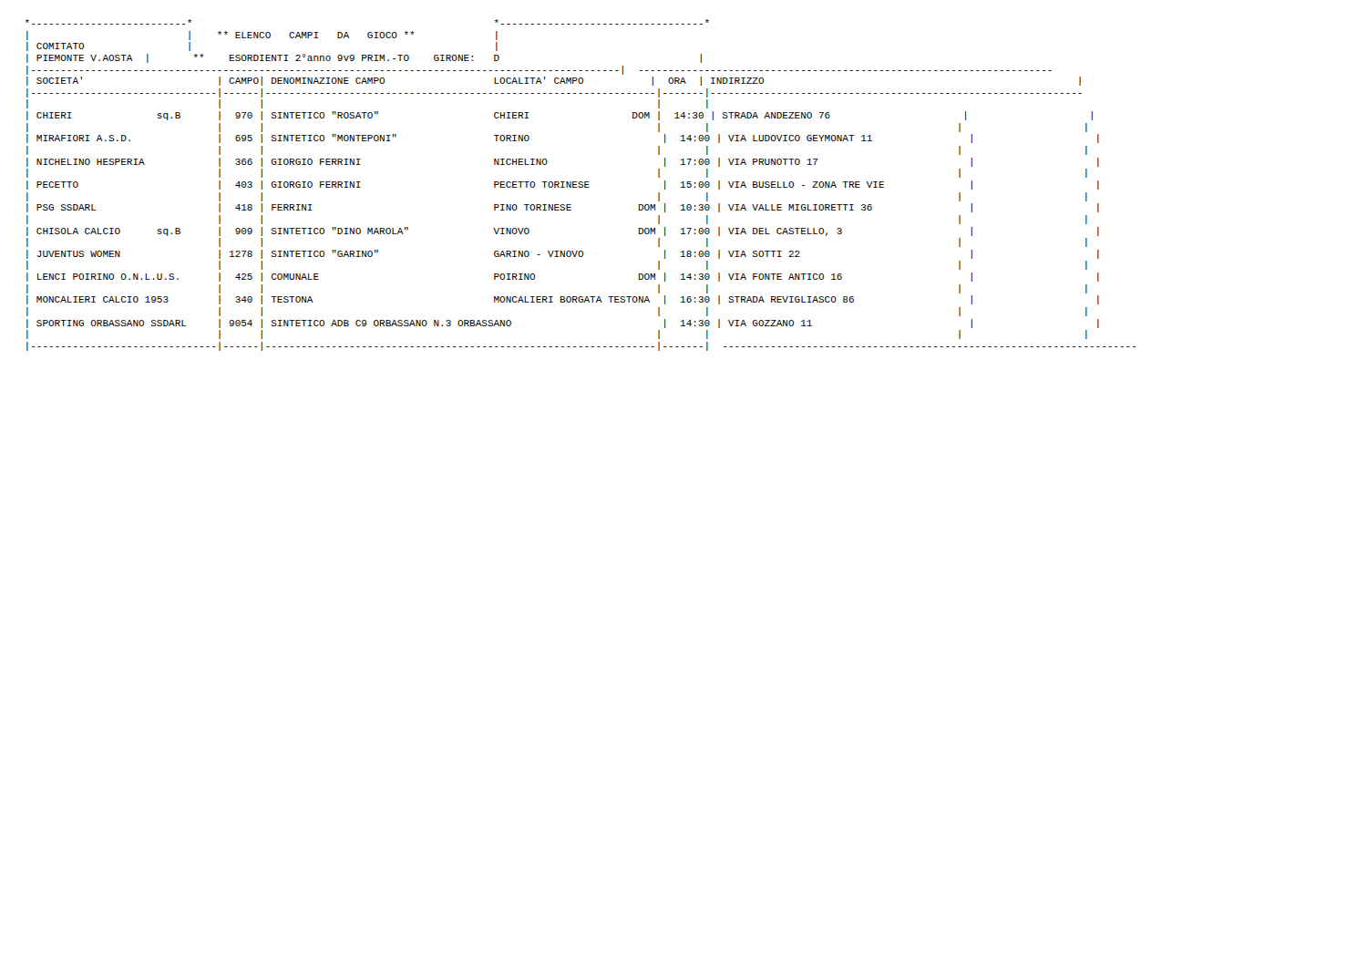*--------------------------*                                                  *----------------------------------*
 |                          |    ** ELENCO   CAMPI   DA   GIOCO **             |
 | COMITATO                 |                                                  |
 | PIEMONTE V.AOSTA  |       **    ESORDIENTI 2°anno 9v9 PRIM.-TO    GIRONE:   D                                 |
 |--------------------------------------------------------------------------------------------------|  ---------------------------------------------------------------------
 | SOCIETA'                      | CAMPO| DENOMINAZIONE CAMPO                  LOCALITA' CAMPO           |  ORA  | INDIRIZZO                                                    |
 |-------------------------------|------|-----------------------------------------------------------------|-------|--------------------------------------------------------------
 |                               |      |                                                                 |       |
 | CHIERI              sq.B      |  970 | SINTETICO "ROSATO"                   CHIERI                 DOM |  14:30 | STRADA ANDEZENO 76                      |                    |
 |                               |      |                                                                 |       |                                         |                    |
 | MIRAFIORI A.S.D.              |  695 | SINTETICO "MONTEPONI"                TORINO                      |  14:00 | VIA LUDOVICO GEYMONAT 11                |                    |
 |                               |      |                                                                 |       |                                         |                    |
 | NICHELINO HESPERIA            |  366 | GIORGIO FERRINI                      NICHELINO                   |  17:00 | VIA PRUNOTTO 17                         |                    |
 |                               |      |                                                                 |       |                                         |                    |
 | PECETTO                       |  403 | GIORGIO FERRINI                      PECETTO TORINESE            |  15:00 | VIA BUSELLO - ZONA TRE VIE              |                    |
 |                               |      |                                                                 |       |                                         |                    |
 | PSG SSDARL                    |  418 | FERRINI                              PINO TORINESE           DOM |  10:30 | VIA VALLE MIGLIORETTI 36                |                    |
 |                               |      |                                                                 |       |                                         |                    |
 | CHISOLA CALCIO      sq.B      |  909 | SINTETICO "DINO MAROLA"              VINOVO                  DOM |  17:00 | VIA DEL CASTELLO, 3                     |                    |
 |                               |      |                                                                 |       |                                         |                    |
 | JUVENTUS WOMEN                | 1278 | SINTETICO "GARINO"                   GARINO - VINOVO             |  18:00 | VIA SOTTI 22                            |                    |
 |                               |      |                                                                 |       |                                         |                    |
 | LENCI POIRINO O.N.L.U.S.      |  425 | COMUNALE                             POIRINO                 DOM |  14:30 | VIA FONTE ANTICO 16                     |                    |
 |                               |      |                                                                 |       |                                         |                    |
 | MONCALIERI CALCIO 1953        |  340 | TESTONA                              MONCALIERI BORGATA TESTONA  |  16:30 | STRADA REVIGLIASCO 86                   |                    |
 |                               |      |                                                                 |       |                                         |                    |
 | SPORTING ORBASSANO SSDARL     | 9054 | SINTETICO ADB C9 ORBASSANO N.3 ORBASSANO                         |  14:30 | VIA GOZZANO 11                          |                    |
 |                               |      |                                                                 |       |                                         |                    |
 |-------------------------------|------|-----------------------------------------------------------------|-------|  ---------------------------------------------------------------------